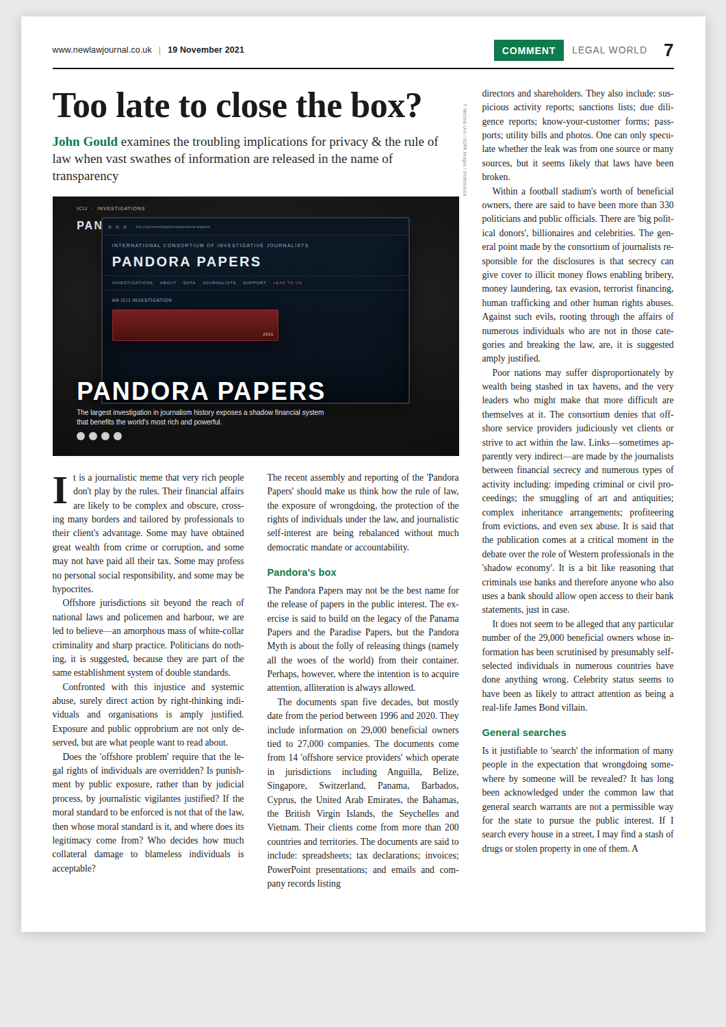www.newlawjournal.co.uk | 19 November 2021
COMMENT LEGAL WORLD 7
Too late to close the box?
John Gould examines the troubling implications for privacy & the rule of law when vast swathes of information are released in the name of transparency
ICIJ · Investigations PANDORA PAPERS
icij.org/investigations/pandora-papers
International Consortium of Investigative Journalists
PANDORA PAPERS
Investigations About Data Journalists Support Leak to us
An ICIJ Investigation
PANDORA PAPERS
The largest investigation in journalism history exposes a shadow financial system that benefits the world's most rich and powerful.
© Michele Ursi / SOPA Images / Shutterstock
It is a journalistic meme that very rich people don't play by the rules. Their financial affairs are likely to be complex and obscure, crossing many borders and tailored by professionals to their client's advantage. Some may have obtained great wealth from crime or corruption, and some may not have paid all their tax. Some may profess no personal social responsibility, and some may be hypocrites.
Offshore jurisdictions sit beyond the reach of national laws and policemen and harbour, we are led to believe—an amorphous mass of white-collar criminality and sharp practice. Politicians do nothing, it is suggested, because they are part of the same establishment system of double standards.
Confronted with this injustice and systemic abuse, surely direct action by right-thinking individuals and organisations is amply justified. Exposure and public opprobrium are not only deserved, but are what people want to read about.
Does the 'offshore problem' require that the legal rights of individuals are overridden? Is punishment by public exposure, rather than by judicial process, by journalistic vigilantes justified? If the moral standard to be enforced is not that of the law, then whose moral standard is it, and where does its legitimacy come from? Who decides how much collateral damage to blameless individuals is acceptable?
The recent assembly and reporting of the 'Pandora Papers' should make us think how the rule of law, the exposure of wrongdoing, the protection of the rights of individuals under the law, and journalistic self-interest are being rebalanced without much democratic mandate or accountability.
Pandora's box
The Pandora Papers may not be the best name for the release of papers in the public interest. The exercise is said to build on the legacy of the Panama Papers and the Paradise Papers, but the Pandora Myth is about the folly of releasing things (namely all the woes of the world) from their container. Perhaps, however, where the intention is to acquire attention, alliteration is always allowed.
The documents span five decades, but mostly date from the period between 1996 and 2020. They include information on 29,000 beneficial owners tied to 27,000 companies. The documents come from 14 'offshore service providers' which operate in jurisdictions including Anguilla, Belize, Singapore, Switzerland, Panama, Barbados, Cyprus, the United Arab Emirates, the Bahamas, the British Virgin Islands, the Seychelles and Vietnam. Their clients come from more than 200 countries and territories. The documents are said to include: spreadsheets; tax declarations; invoices; PowerPoint presentations; and emails and company records listing
directors and shareholders. They also include: suspicious activity reports; sanctions lists; due diligence reports; know-your-customer forms; passports; utility bills and photos. One can only speculate whether the leak was from one source or many sources, but it seems likely that laws have been broken.
Within a football stadium's worth of beneficial owners, there are said to have been more than 330 politicians and public officials. There are 'big political donors', billionaires and celebrities. The general point made by the consortium of journalists responsible for the disclosures is that secrecy can give cover to illicit money flows enabling bribery, money laundering, tax evasion, terrorist financing, human trafficking and other human rights abuses. Against such evils, rooting through the affairs of numerous individuals who are not in those categories and breaking the law, are, it is suggested amply justified.
Poor nations may suffer disproportionately by wealth being stashed in tax havens, and the very leaders who might make that more difficult are themselves at it. The consortium denies that offshore service providers judiciously vet clients or strive to act within the law. Links—sometimes apparently very indirect—are made by the journalists between financial secrecy and numerous types of activity including: impeding criminal or civil proceedings; the smuggling of art and antiquities; complex inheritance arrangements; profiteering from evictions, and even sex abuse. It is said that the publication comes at a critical moment in the debate over the role of Western professionals in the 'shadow economy'. It is a bit like reasoning that criminals use banks and therefore anyone who also uses a bank should allow open access to their bank statements, just in case.
It does not seem to be alleged that any particular number of the 29,000 beneficial owners whose information has been scrutinised by presumably self-selected individuals in numerous countries have done anything wrong. Celebrity status seems to have been as likely to attract attention as being a real-life James Bond villain.
General searches
Is it justifiable to 'search' the information of many people in the expectation that wrongdoing somewhere by someone will be revealed? It has long been acknowledged under the common law that general search warrants are not a permissible way for the state to pursue the public interest. If I search every house in a street, I may find a stash of drugs or stolen property in one of them. A